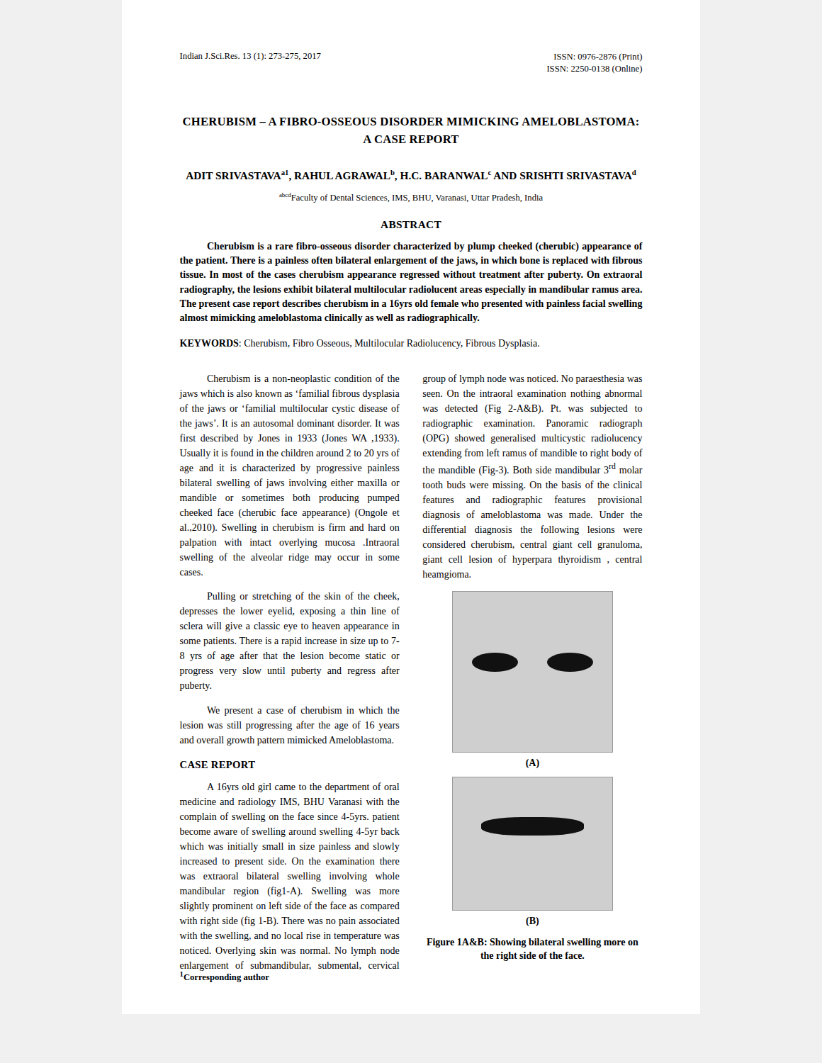Indian J.Sci.Res. 13 (1): 273-275, 2017
ISSN: 0976-2876 (Print)
ISSN: 2250-0138 (Online)
CHERUBISM – A FIBRO-OSSEOUS DISORDER MIMICKING AMELOBLASTOMA: A CASE REPORT
ADIT SRIVASTAVAa1, RAHUL AGRAWALb, H.C. BARANWALc AND SRISHTI SRIVASTAVAd
abcdFaculty of Dental Sciences, IMS, BHU, Varanasi, Uttar Pradesh, India
ABSTRACT
Cherubism is a rare fibro-osseous disorder characterized by plump cheeked (cherubic) appearance of the patient. There is a painless often bilateral enlargement of the jaws, in which bone is replaced with fibrous tissue. In most of the cases cherubism appearance regressed without treatment after puberty. On extraoral radiography, the lesions exhibit bilateral multilocular radiolucent areas especially in mandibular ramus area. The present case report describes cherubism in a 16yrs old female who presented with painless facial swelling almost mimicking ameloblastoma clinically as well as radiographically.
KEYWORDS: Cherubism, Fibro Osseous, Multilocular Radiolucency, Fibrous Dysplasia.
Cherubism is a non-neoplastic condition of the jaws which is also known as ‘familial fibrous dysplasia of the jaws or ‘familial multilocular cystic disease of the jaws’. It is an autosomal dominant disorder. It was first described by Jones in 1933 (Jones WA ,1933). Usually it is found in the children around 2 to 20 yrs of age and it is characterized by progressive painless bilateral swelling of jaws involving either maxilla or mandible or sometimes both producing pumped cheeked face (cherubic face appearance) (Ongole et al.,2010). Swelling in cherubism is firm and hard on palpation with intact overlying mucosa .Intraoral swelling of the alveolar ridge may occur in some cases.
Pulling or stretching of the skin of the cheek, depresses the lower eyelid, exposing a thin line of sclera will give a classic eye to heaven appearance in some patients. There is a rapid increase in size up to 7-8 yrs of age after that the lesion become static or progress very slow until puberty and regress after puberty.
We present a case of cherubism in which the lesion was still progressing after the age of 16 years and overall growth pattern mimicked Ameloblastoma.
CASE REPORT
A 16yrs old girl came to the department of oral medicine and radiology IMS, BHU Varanasi with the complain of swelling on the face since 4-5yrs. patient become aware of swelling around swelling 4-5yr back which was initially small in size painless and slowly increased to present side. On the examination there was extraoral bilateral swelling involving whole mandibular region (fig1-A). Swelling was more slightly prominent on left side of the face as compared with right side (fig 1-B). There was no pain associated with the swelling, and no local rise in temperature was noticed. Overlying skin was normal. No lymph node enlargement of submandibular, submental, cervical group of lymph node was noticed. No paraesthesia was seen. On the intraoral examination nothing abnormal was detected (Fig 2-A&B). Pt. was subjected to radiographic examination. Panoramic radiograph (OPG) showed generalised multicystic radiolucency extending from left ramus of mandible to right body of the mandible (Fig-3). Both side mandibular 3rd molar tooth buds were missing. On the basis of the clinical features and radiographic features provisional diagnosis of ameloblastoma was made. Under the differential diagnosis the following lesions were considered cherubism, central giant cell granuloma, giant cell lesion of hyperpara thyroidism , central heamgioma.
(A)
(B)
Figure 1A&B: Showing bilateral swelling more on the right side of the face.
1Corresponding author